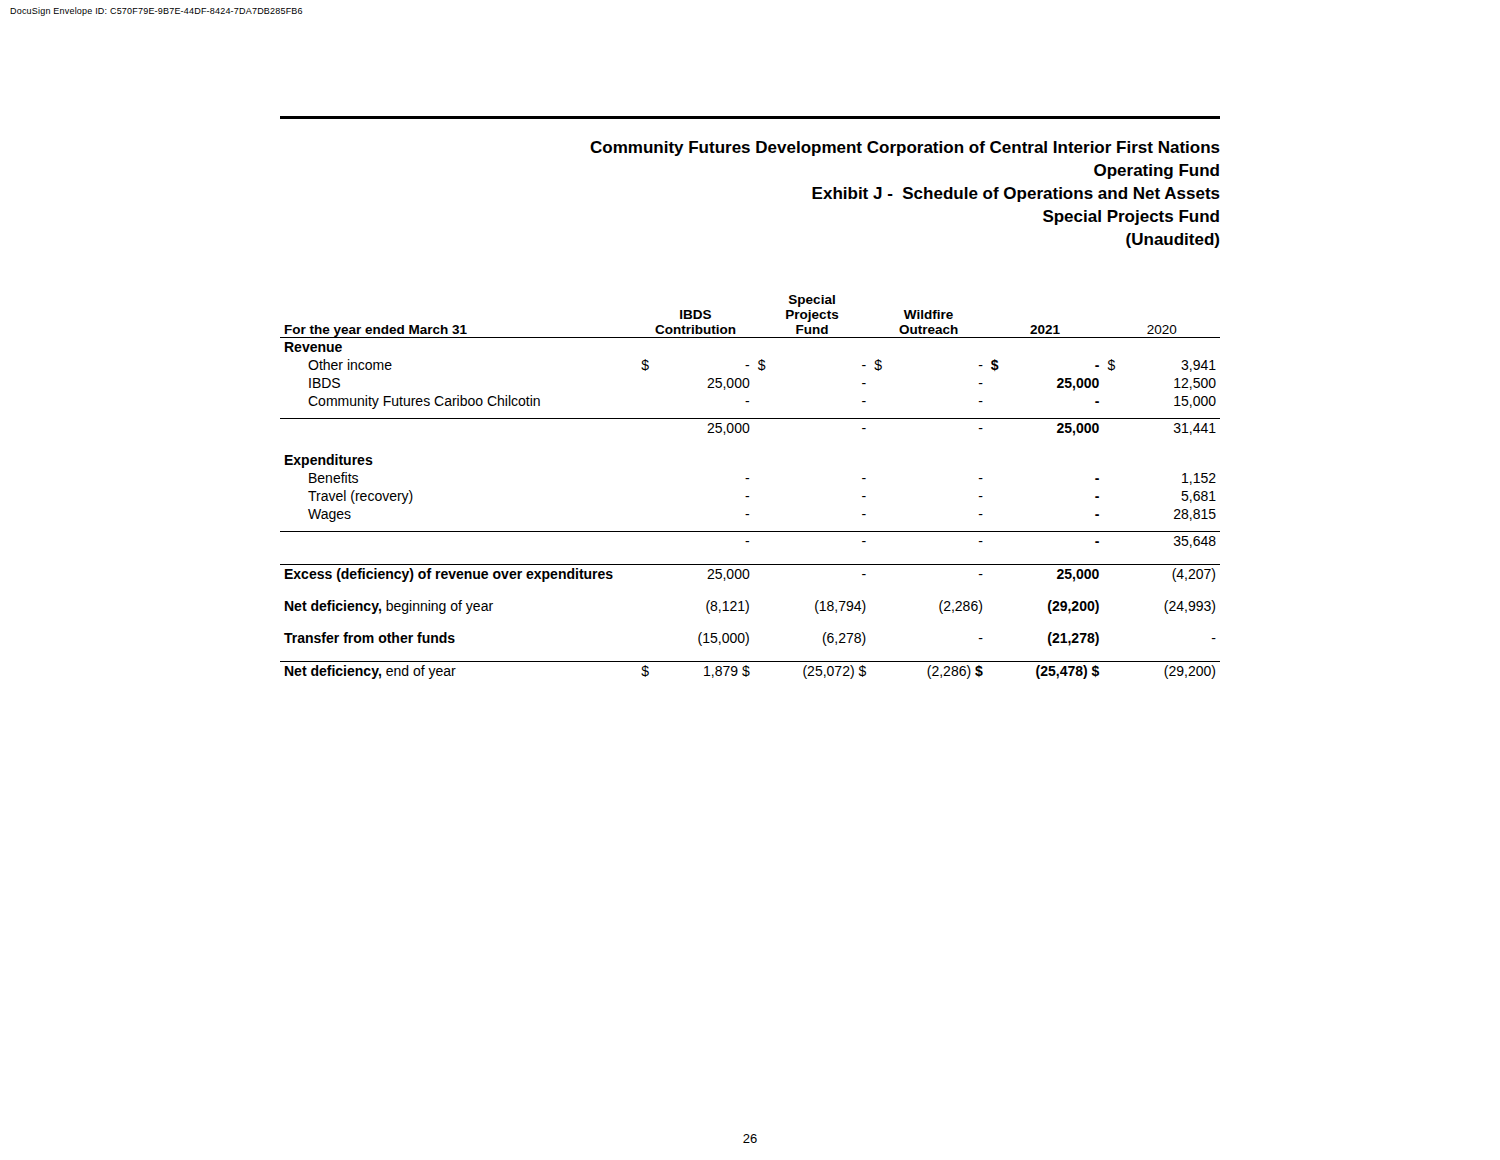DocuSign Envelope ID: C570F79E-9B7E-44DF-8424-7DA7DB285FB6
Community Futures Development Corporation of Central Interior First Nations
Operating Fund
Exhibit J - Schedule of Operations and Net Assets
Special Projects Fund
(Unaudited)
| | IBDS | Special Projects | Wildfire | | |
| --- | --- | --- | --- | --- | --- |
| For the year ended March 31 | Contribution | Fund | Outreach | 2021 | 2020 |
| Revenue | |
| Other income | $ | - | $ | - | $ | - | $ | - | $ | 3,941 |
| IBDS | | 25,000 | | - | | - | | 25,000 | | 12,500 |
| Community Futures Cariboo Chilcotin | | - | | - | | - | | - | | 15,000 |
| | | 25,000 | | - | | - | | 25,000 | | 31,441 |
| Expenditures | |
| Benefits | | - | | - | | - | | - | | 1,152 |
| Travel (recovery) | | - | | - | | - | | - | | 5,681 |
| Wages | | - | | - | | - | | - | | 28,815 |
| | | - | | - | | - | | - | | 35,648 |
| Excess (deficiency) of revenue over expenditures | | 25,000 | | - | | - | | 25,000 | | (4,207) |
| Net deficiency, beginning of year | | (8,121) | | (18,794) | | (2,286) | | (29,200) | | (24,993) |
| Transfer from other funds | | (15,000) | | (6,278) | | - | | (21,278) | | - |
| Net deficiency, end of year | $ | 1,879 $ | | (25,072) $ | | (2,286) $ | | (25,478) $ | | (29,200) |
26